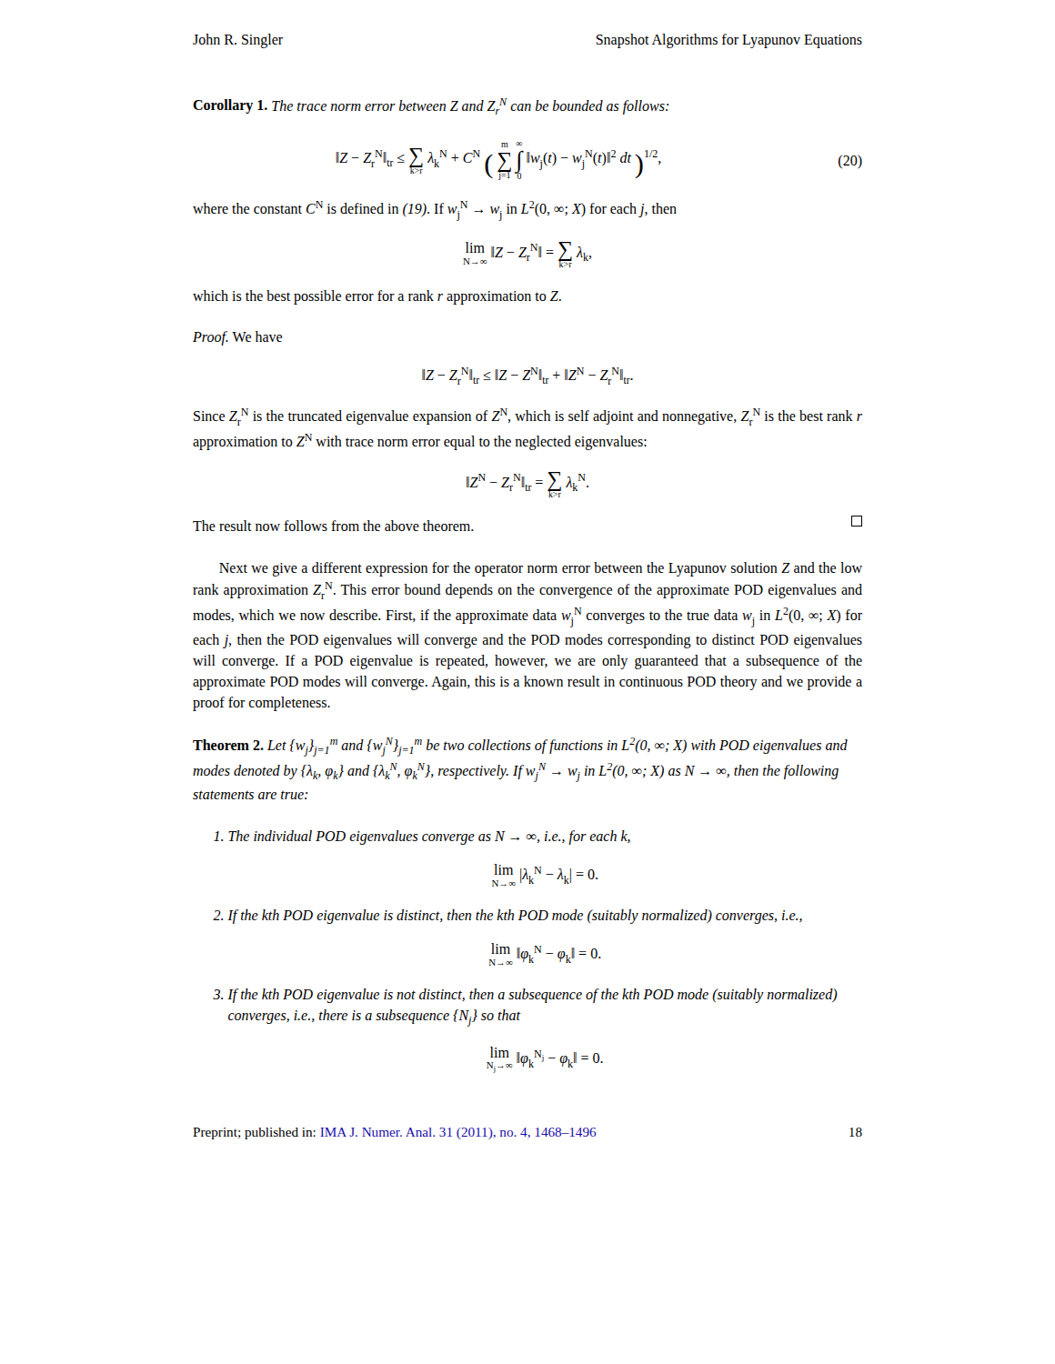John R. Singler Snapshot Algorithms for Lyapunov Equations
Corollary 1. The trace norm error between Z and ZrN can be bounded as follows:
‖Z − ZrN‖tr ≤ ∑k>r λkN + CN ( m∑j=1 ∞∫0 ‖wj(t) − wjN(t)‖2 dt )1/2,
(20)
where the constant CN is defined in (19). If wjN → wj in L2(0, ∞; X) for each j, then
lim N→∞ ‖Z − ZrN‖ = ∑k>r λk,
which is the best possible error for a rank r approximation to Z.
Proof. We have
‖Z − ZrN‖tr ≤ ‖Z − ZN‖tr + ‖ZN − ZrN‖tr.
Since ZrN is the truncated eigenvalue expansion of ZN, which is self adjoint and nonnegative, ZrN is the best rank r approximation to ZN with trace norm error equal to the neglected eigenvalues:
‖ZN − ZrN‖tr = ∑k>r λkN.
The result now follows from the above theorem.
Next we give a different expression for the operator norm error between the Lyapunov solution Z and the low rank approximation ZrN. This error bound depends on the convergence of the approximate POD eigenvalues and modes, which we now describe. First, if the approximate data wjN converges to the true data wj in L2(0, ∞; X) for each j, then the POD eigenvalues will converge and the POD modes corresponding to distinct POD eigenvalues will converge. If a POD eigenvalue is repeated, however, we are only guaranteed that a subsequence of the approximate POD modes will converge. Again, this is a known result in continuous POD theory and we provide a proof for completeness.
Theorem 2. Let {wj}j=1m and {wjN}j=1m be two collections of functions in L2(0, ∞; X) with POD eigenvalues and modes denoted by {λk, φk} and {λkN, φkN}, respectively. If wjN → wj in L2(0, ∞; X) as N → ∞, then the following statements are true:
The individual POD eigenvalues converge as N → ∞, i.e., for each k,
lim N→∞ |λkN − λk| = 0.
If the kth POD eigenvalue is distinct, then the kth POD mode (suitably normalized) converges, i.e.,
lim N→∞ ‖φkN − φk‖ = 0.
If the kth POD eigenvalue is not distinct, then a subsequence of the kth POD mode (suitably normalized) converges, i.e., there is a subsequence {Nj} so that
lim Nj→∞ ‖φkNj − φk‖ = 0.
Preprint; published in: IMA J. Numer. Anal. 31 (2011), no. 4, 1468–1496 18